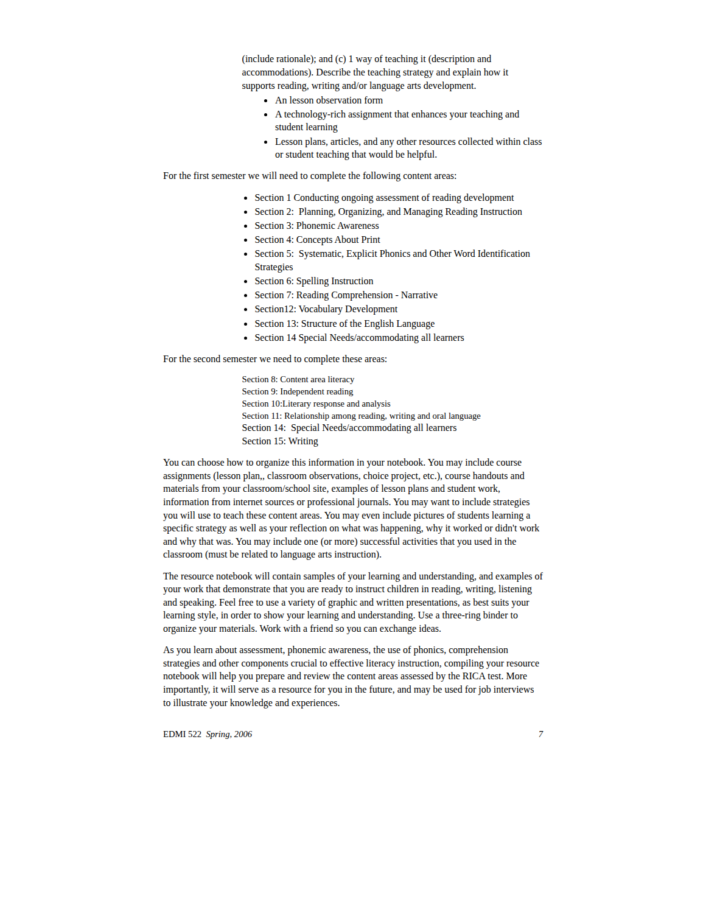(include rationale); and (c) 1 way of teaching it (description and accommodations). Describe the teaching strategy and explain how it supports reading, writing and/or language arts development.
An lesson observation form
A technology-rich assignment that enhances your teaching and student learning
Lesson plans, articles, and any other resources collected within class or student teaching that would be helpful.
For the first semester we will need to complete the following content areas:
Section 1 Conducting ongoing assessment of reading development
Section 2: Planning, Organizing, and Managing Reading Instruction
Section 3: Phonemic Awareness
Section 4: Concepts About Print
Section 5: Systematic, Explicit Phonics and Other Word Identification Strategies
Section 6: Spelling Instruction
Section 7: Reading Comprehension - Narrative
Section12: Vocabulary Development
Section 13: Structure of the English Language
Section 14 Special Needs/accommodating all learners
For the second semester we need to complete these areas:
Section 8: Content area literacy
Section 9: Independent reading
Section 10:Literary response and analysis
Section 11: Relationship among reading, writing and oral language
Section 14: Special Needs/accommodating all learners
Section 15: Writing
You can choose how to organize this information in your notebook. You may include course assignments (lesson plan,, classroom observations, choice project, etc.), course handouts and materials from your classroom/school site, examples of lesson plans and student work, information from internet sources or professional journals. You may want to include strategies you will use to teach these content areas. You may even include pictures of students learning a specific strategy as well as your reflection on what was happening, why it worked or didn't work and why that was. You may include one (or more) successful activities that you used in the classroom (must be related to language arts instruction).
The resource notebook will contain samples of your learning and understanding, and examples of your work that demonstrate that you are ready to instruct children in reading, writing, listening and speaking. Feel free to use a variety of graphic and written presentations, as best suits your learning style, in order to show your learning and understanding. Use a three-ring binder to organize your materials. Work with a friend so you can exchange ideas.
As you learn about assessment, phonemic awareness, the use of phonics, comprehension strategies and other components crucial to effective literacy instruction, compiling your resource notebook will help you prepare and review the content areas assessed by the RICA test. More importantly, it will serve as a resource for you in the future, and may be used for job interviews to illustrate your knowledge and experiences.
EDMI 522 Spring, 2006 7